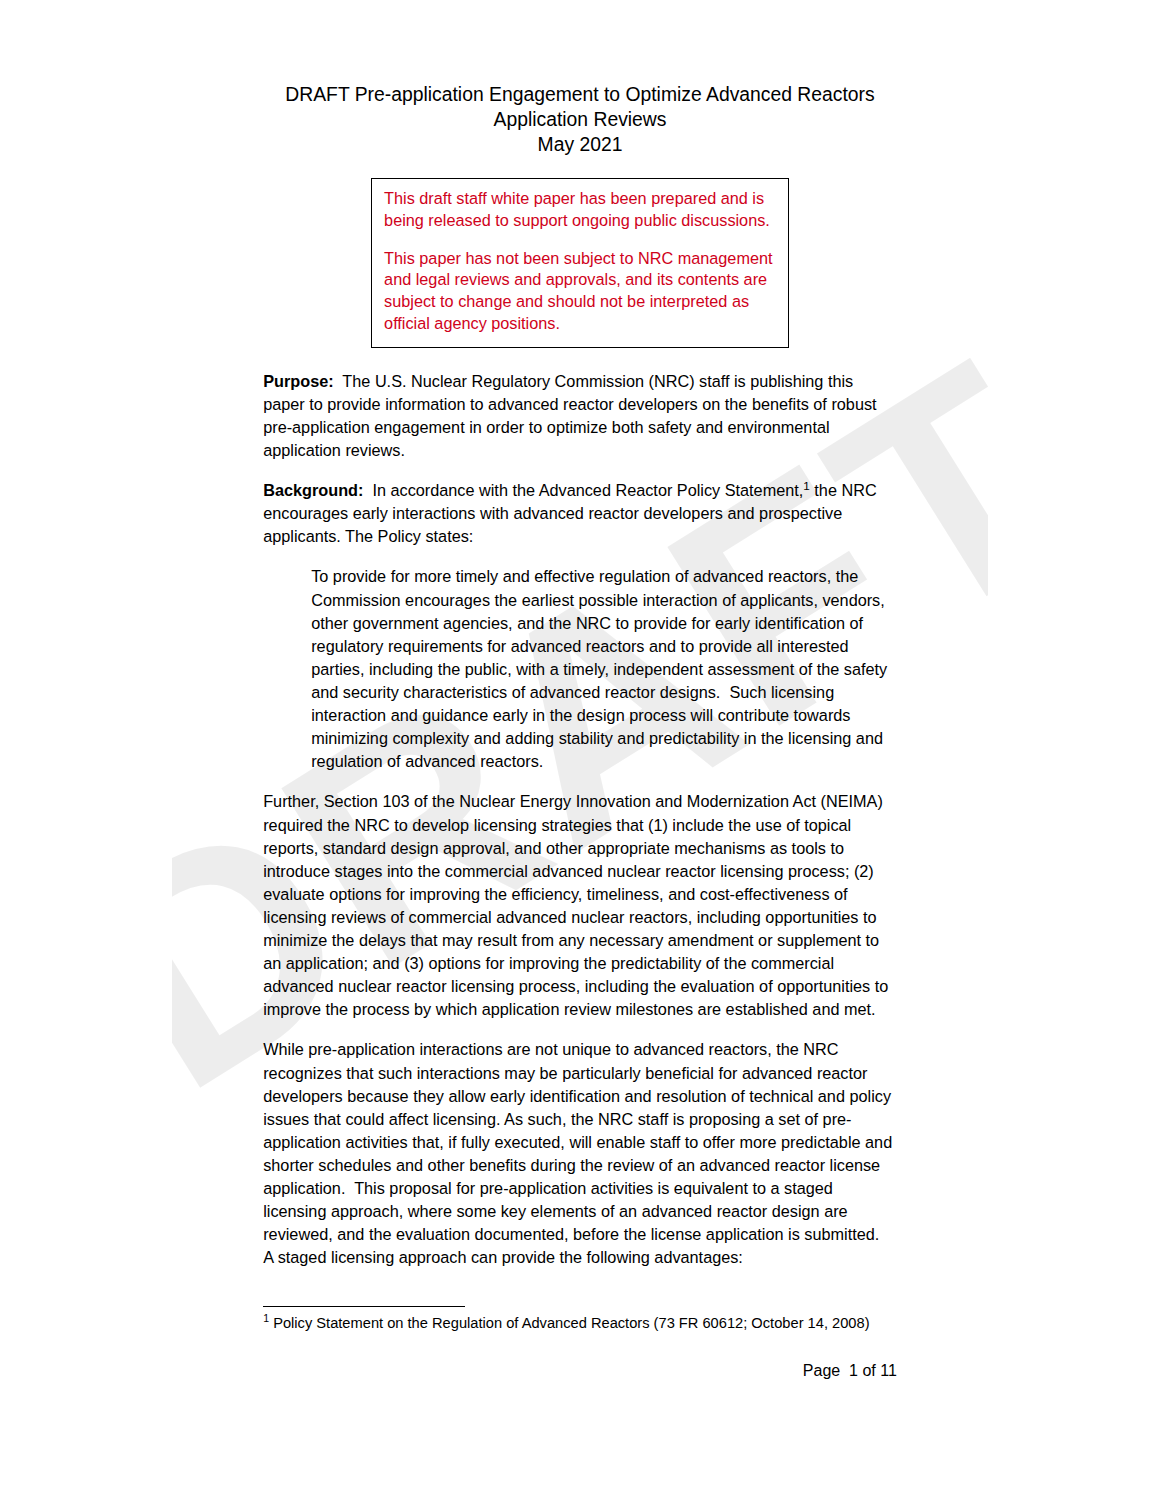DRAFT
DRAFT Pre-application Engagement to Optimize Advanced Reactors
Application Reviews
May 2021
This draft staff white paper has been prepared and is being released to support ongoing public discussions.
This paper has not been subject to NRC management and legal reviews and approvals, and its contents are subject to change and should not be interpreted as official agency positions.
Purpose: The U.S. Nuclear Regulatory Commission (NRC) staff is publishing this paper to provide information to advanced reactor developers on the benefits of robust pre-application engagement in order to optimize both safety and environmental application reviews.
Background: In accordance with the Advanced Reactor Policy Statement,1 the NRC encourages early interactions with advanced reactor developers and prospective applicants. The Policy states:
To provide for more timely and effective regulation of advanced reactors, the Commission encourages the earliest possible interaction of applicants, vendors, other government agencies, and the NRC to provide for early identification of regulatory requirements for advanced reactors and to provide all interested parties, including the public, with a timely, independent assessment of the safety and security characteristics of advanced reactor designs. Such licensing interaction and guidance early in the design process will contribute towards minimizing complexity and adding stability and predictability in the licensing and regulation of advanced reactors.
Further, Section 103 of the Nuclear Energy Innovation and Modernization Act (NEIMA) required the NRC to develop licensing strategies that (1) include the use of topical reports, standard design approval, and other appropriate mechanisms as tools to introduce stages into the commercial advanced nuclear reactor licensing process; (2) evaluate options for improving the efficiency, timeliness, and cost-effectiveness of licensing reviews of commercial advanced nuclear reactors, including opportunities to minimize the delays that may result from any necessary amendment or supplement to an application; and (3) options for improving the predictability of the commercial advanced nuclear reactor licensing process, including the evaluation of opportunities to improve the process by which application review milestones are established and met.
While pre-application interactions are not unique to advanced reactors, the NRC recognizes that such interactions may be particularly beneficial for advanced reactor developers because they allow early identification and resolution of technical and policy issues that could affect licensing. As such, the NRC staff is proposing a set of pre-application activities that, if fully executed, will enable staff to offer more predictable and shorter schedules and other benefits during the review of an advanced reactor license application. This proposal for pre-application activities is equivalent to a staged licensing approach, where some key elements of an advanced reactor design are reviewed, and the evaluation documented, before the license application is submitted. A staged licensing approach can provide the following advantages:
1 Policy Statement on the Regulation of Advanced Reactors (73 FR 60612; October 14, 2008)
Page 1 of 11